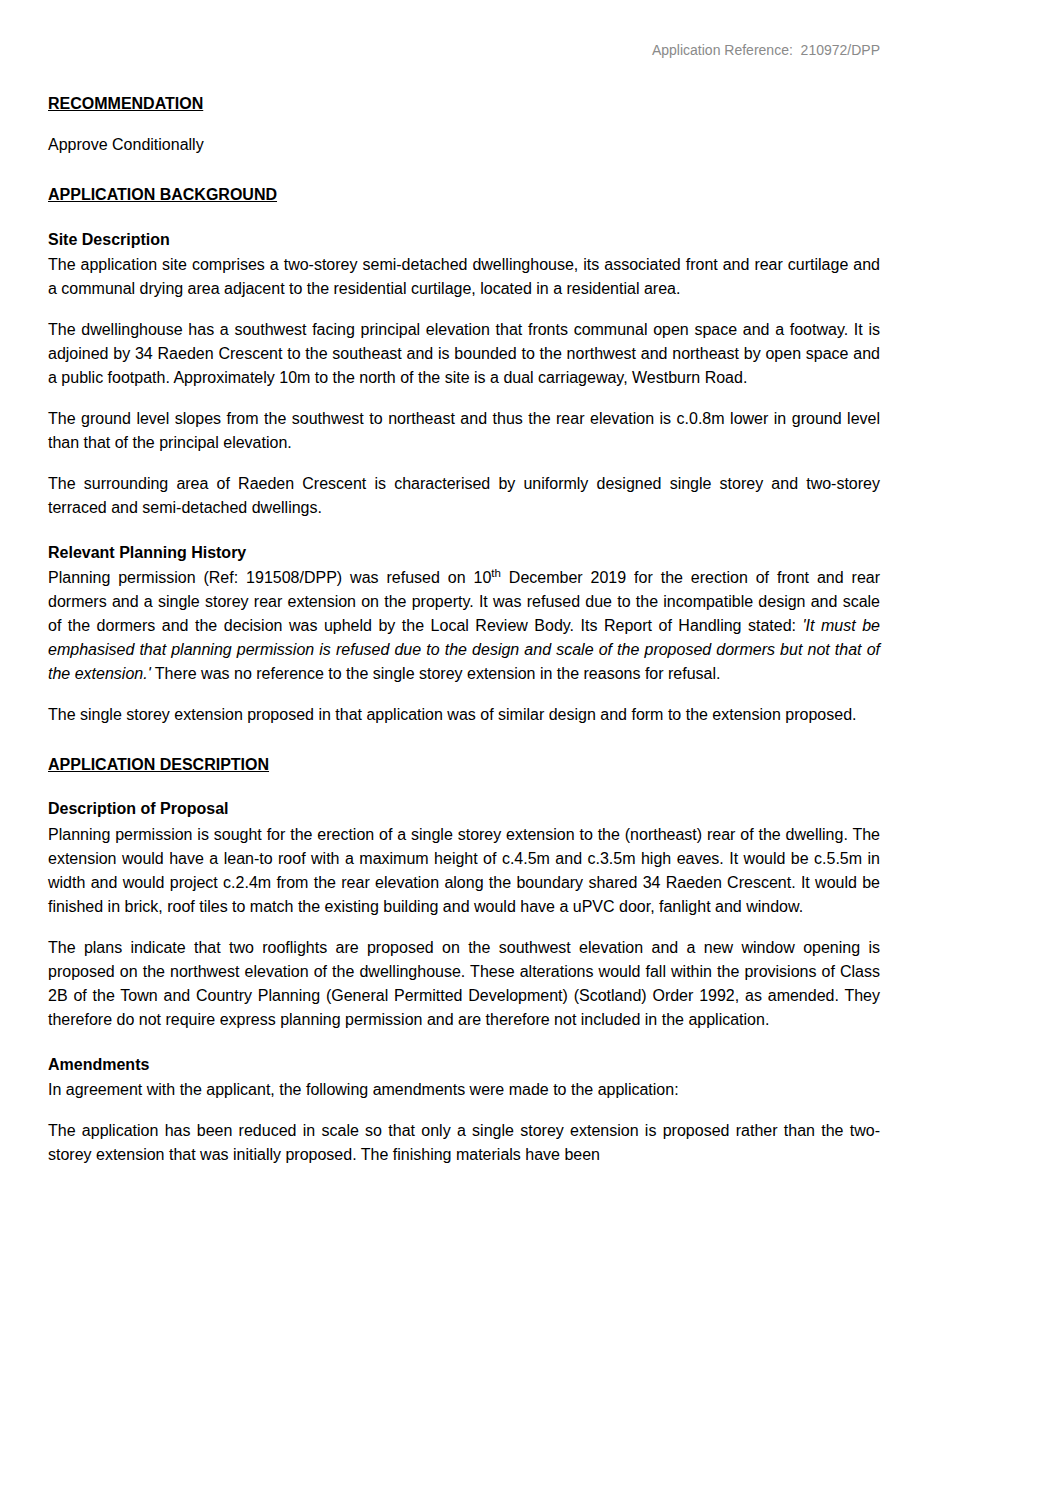Application Reference: 210972/DPP
RECOMMENDATION
Approve Conditionally
APPLICATION BACKGROUND
Site Description
The application site comprises a two-storey semi-detached dwellinghouse, its associated front and rear curtilage and a communal drying area adjacent to the residential curtilage, located in a residential area.
The dwellinghouse has a southwest facing principal elevation that fronts communal open space and a footway. It is adjoined by 34 Raeden Crescent to the southeast and is bounded to the northwest and northeast by open space and a public footpath. Approximately 10m to the north of the site is a dual carriageway, Westburn Road.
The ground level slopes from the southwest to northeast and thus the rear elevation is c.0.8m lower in ground level than that of the principal elevation.
The surrounding area of Raeden Crescent is characterised by uniformly designed single storey and two-storey terraced and semi-detached dwellings.
Relevant Planning History
Planning permission (Ref: 191508/DPP) was refused on 10th December 2019 for the erection of front and rear dormers and a single storey rear extension on the property. It was refused due to the incompatible design and scale of the dormers and the decision was upheld by the Local Review Body. Its Report of Handling stated: 'It must be emphasised that planning permission is refused due to the design and scale of the proposed dormers but not that of the extension.' There was no reference to the single storey extension in the reasons for refusal.
The single storey extension proposed in that application was of similar design and form to the extension proposed.
APPLICATION DESCRIPTION
Description of Proposal
Planning permission is sought for the erection of a single storey extension to the (northeast) rear of the dwelling. The extension would have a lean-to roof with a maximum height of c.4.5m and c.3.5m high eaves. It would be c.5.5m in width and would project c.2.4m from the rear elevation along the boundary shared 34 Raeden Crescent. It would be finished in brick, roof tiles to match the existing building and would have a uPVC door, fanlight and window.
The plans indicate that two rooflights are proposed on the southwest elevation and a new window opening is proposed on the northwest elevation of the dwellinghouse. These alterations would fall within the provisions of Class 2B of the Town and Country Planning (General Permitted Development) (Scotland) Order 1992, as amended. They therefore do not require express planning permission and are therefore not included in the application.
Amendments
In agreement with the applicant, the following amendments were made to the application:
The application has been reduced in scale so that only a single storey extension is proposed rather than the two-storey extension that was initially proposed. The finishing materials have been